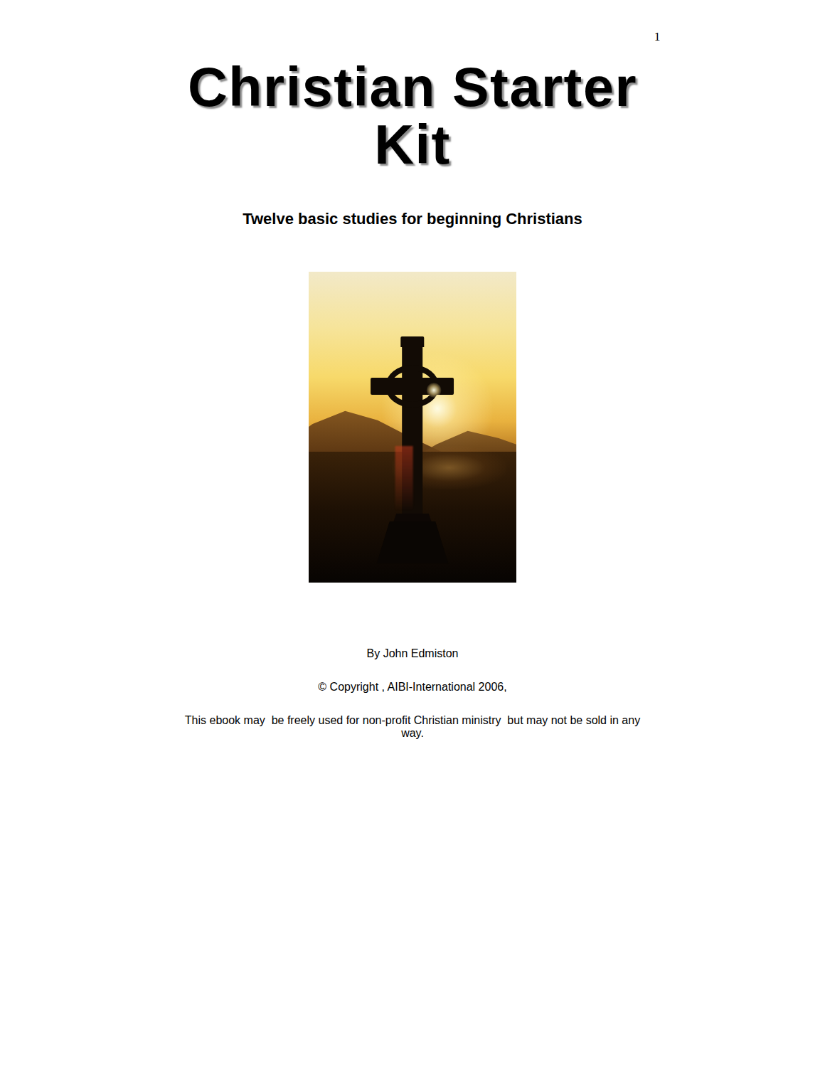1
Christian Starter Kit
Twelve basic studies for beginning Christians
By John Edmiston
© Copyright , AIBI-International 2006,
This ebook may be freely used for non-profit Christian ministry but may not be sold in any way.